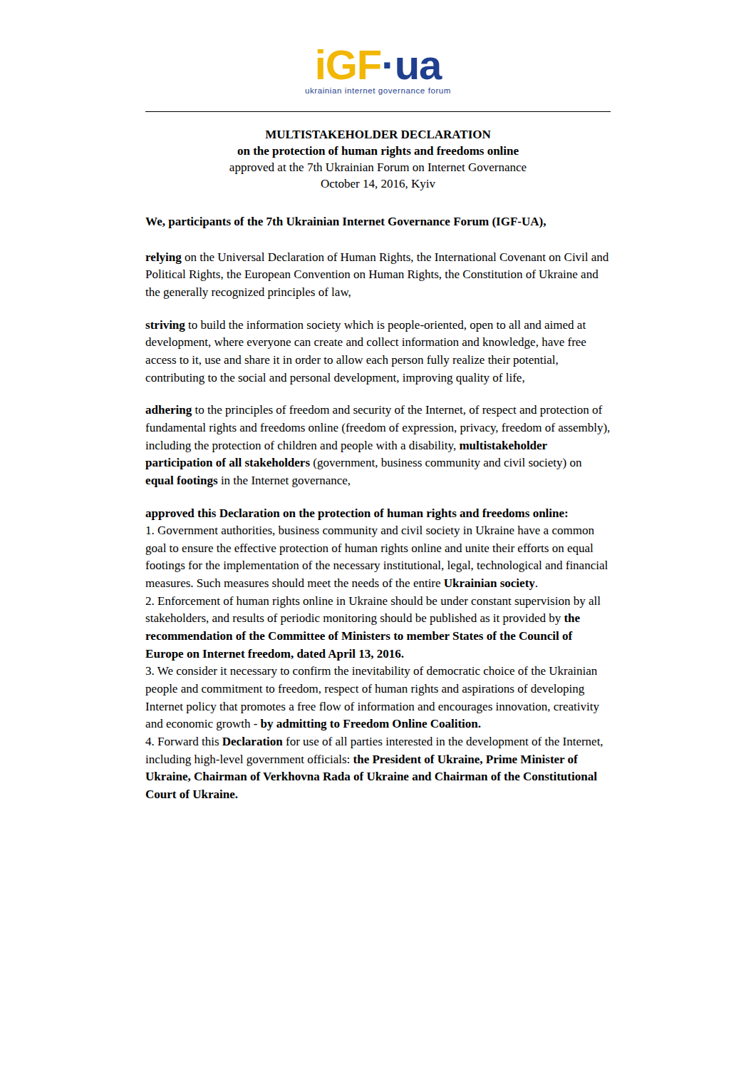iGF·ua
ukrainian internet governance forum
Multistakeholder Declaration
on the protection of human rights and freedoms online
approved at the 7th Ukrainian Forum on Internet Governance
October 14, 2016, Kyiv
We, participants of the 7th Ukrainian Internet Governance Forum (IGF-UA),
relying on the Universal Declaration of Human Rights, the International Covenant on Civil and Political Rights, the European Convention on Human Rights, the Constitution of Ukraine and the generally recognized principles of law,
striving to build the information society which is people-oriented, open to all and aimed at development, where everyone can create and collect information and knowledge, have free access to it, use and share it in order to allow each person fully realize their potential, contributing to the social and personal development, improving quality of life,
adhering to the principles of freedom and security of the Internet, of respect and protection of fundamental rights and freedoms online (freedom of expression, privacy, freedom of assembly), including the protection of children and people with a disability, multistakeholder participation of all stakeholders (government, business community and civil society) on equal footings in the Internet governance,
approved this Declaration on the protection of human rights and freedoms online:
1. Government authorities, business community and civil society in Ukraine have a common goal to ensure the effective protection of human rights online and unite their efforts on equal footings for the implementation of the necessary institutional, legal, technological and financial measures. Such measures should meet the needs of the entire Ukrainian society.
2. Enforcement of human rights online in Ukraine should be under constant supervision by all stakeholders, and results of periodic monitoring should be published as it provided by the recommendation of the Committee of Ministers to member States of the Council of Europe on Internet freedom, dated April 13, 2016.
3. We consider it necessary to confirm the inevitability of democratic choice of the Ukrainian people and commitment to freedom, respect of human rights and aspirations of developing Internet policy that promotes a free flow of information and encourages innovation, creativity and economic growth - by admitting to Freedom Online Coalition.
4. Forward this Declaration for use of all parties interested in the development of the Internet, including high-level government officials: the President of Ukraine, Prime Minister of Ukraine, Chairman of Verkhovna Rada of Ukraine and Chairman of the Constitutional Court of Ukraine.